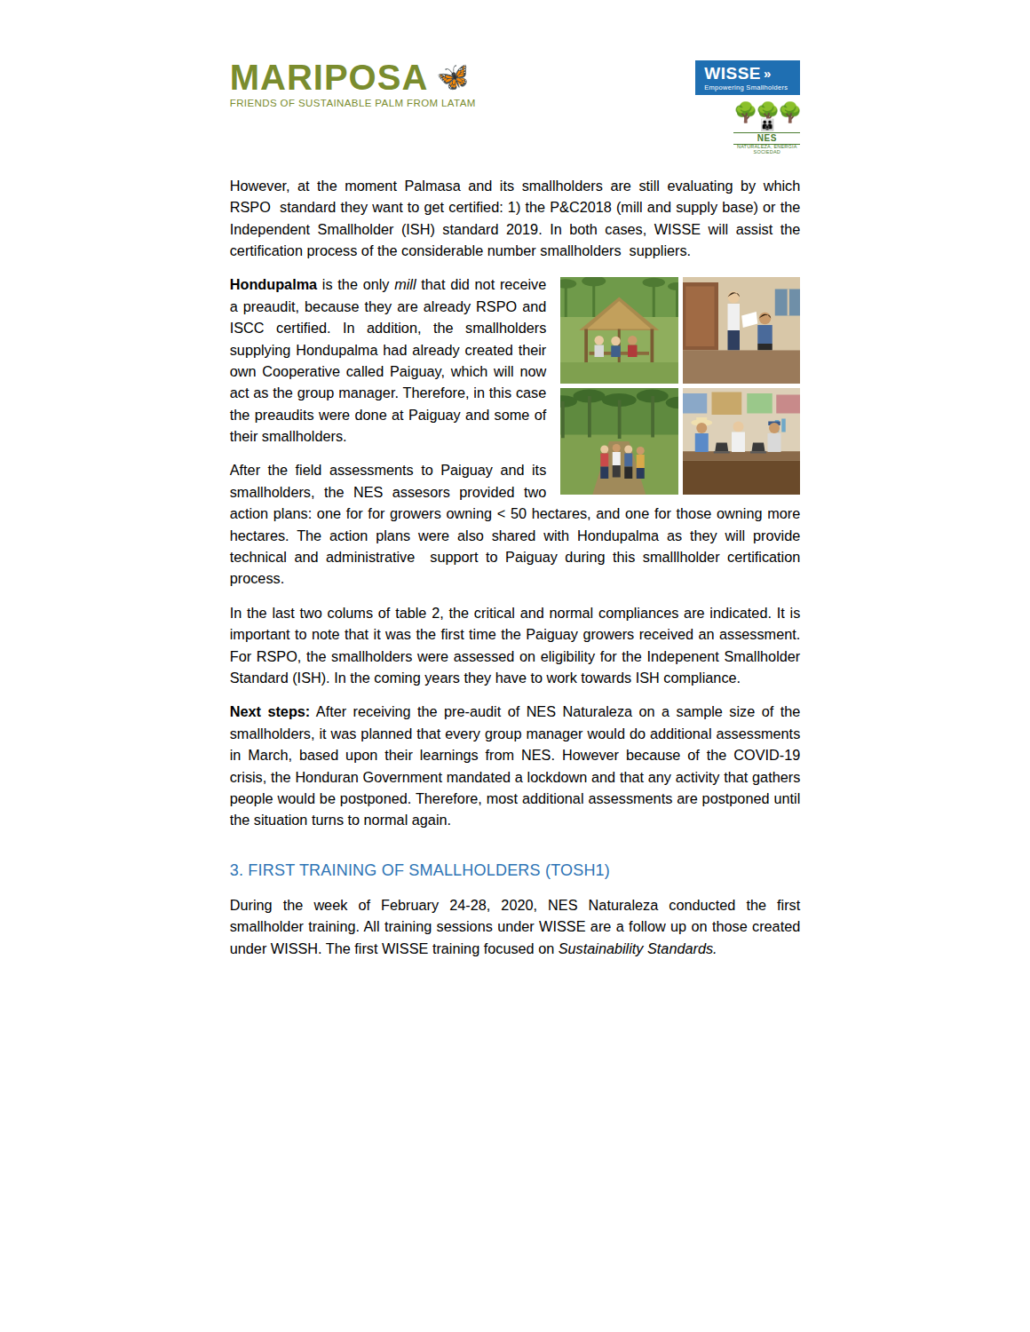MARIPOSA 🦋
FRIENDS OF SUSTAINABLE PALM FROM LATAM
WISSE»
Empowering Smallholders
🌳🌳🌳
👪
NES
NATURALEZA, ENERGÍA
SOCIEDAD
However, at the moment Palmasa and its smallholders are still evaluating by which RSPO standard they want to get certified: 1) the P&C2018 (mill and supply base) or the Independent Smallholder (ISH) standard 2019. In both cases, WISSE will assist the certification process of the considerable number smallholders suppliers.
Hondupalma is the only mill that did not receive a preaudit, because they are already RSPO and ISCC certified. In addition, the smallholders supplying Hondupalma had already created their own Cooperative called Paiguay, which will now act as the group manager. Therefore, in this case the preaudits were done at Paiguay and some of their smallholders.
After the field assessments to Paiguay and its smallholders, the NES assesors provided two action plans: one for for growers owning < 50 hectares, and one for those owning more hectares. The action plans were also shared with Hondupalma as they will provide technical and administrative support to Paiguay during this smalllholder certification process.
In the last two colums of table 2, the critical and normal compliances are indicated. It is important to note that it was the first time the Paiguay growers received an assessment. For RSPO, the smallholders were assessed on eligibility for the Indepenent Smallholder Standard (ISH). In the coming years they have to work towards ISH compliance.
Next steps: After receiving the pre-audit of NES Naturaleza on a sample size of the smallholders, it was planned that every group manager would do additional assessments in March, based upon their learnings from NES. However because of the COVID-19 crisis, the Honduran Government mandated a lockdown and that any activity that gathers people would be postponed. Therefore, most additional assessments are postponed until the situation turns to normal again.
3. FIRST TRAINING OF SMALLHOLDERS (TOSH1)
During the week of February 24-28, 2020, NES Naturaleza conducted the first smallholder training. All training sessions under WISSE are a follow up on those created under WISSH. The first WISSE training focused on Sustainability Standards.